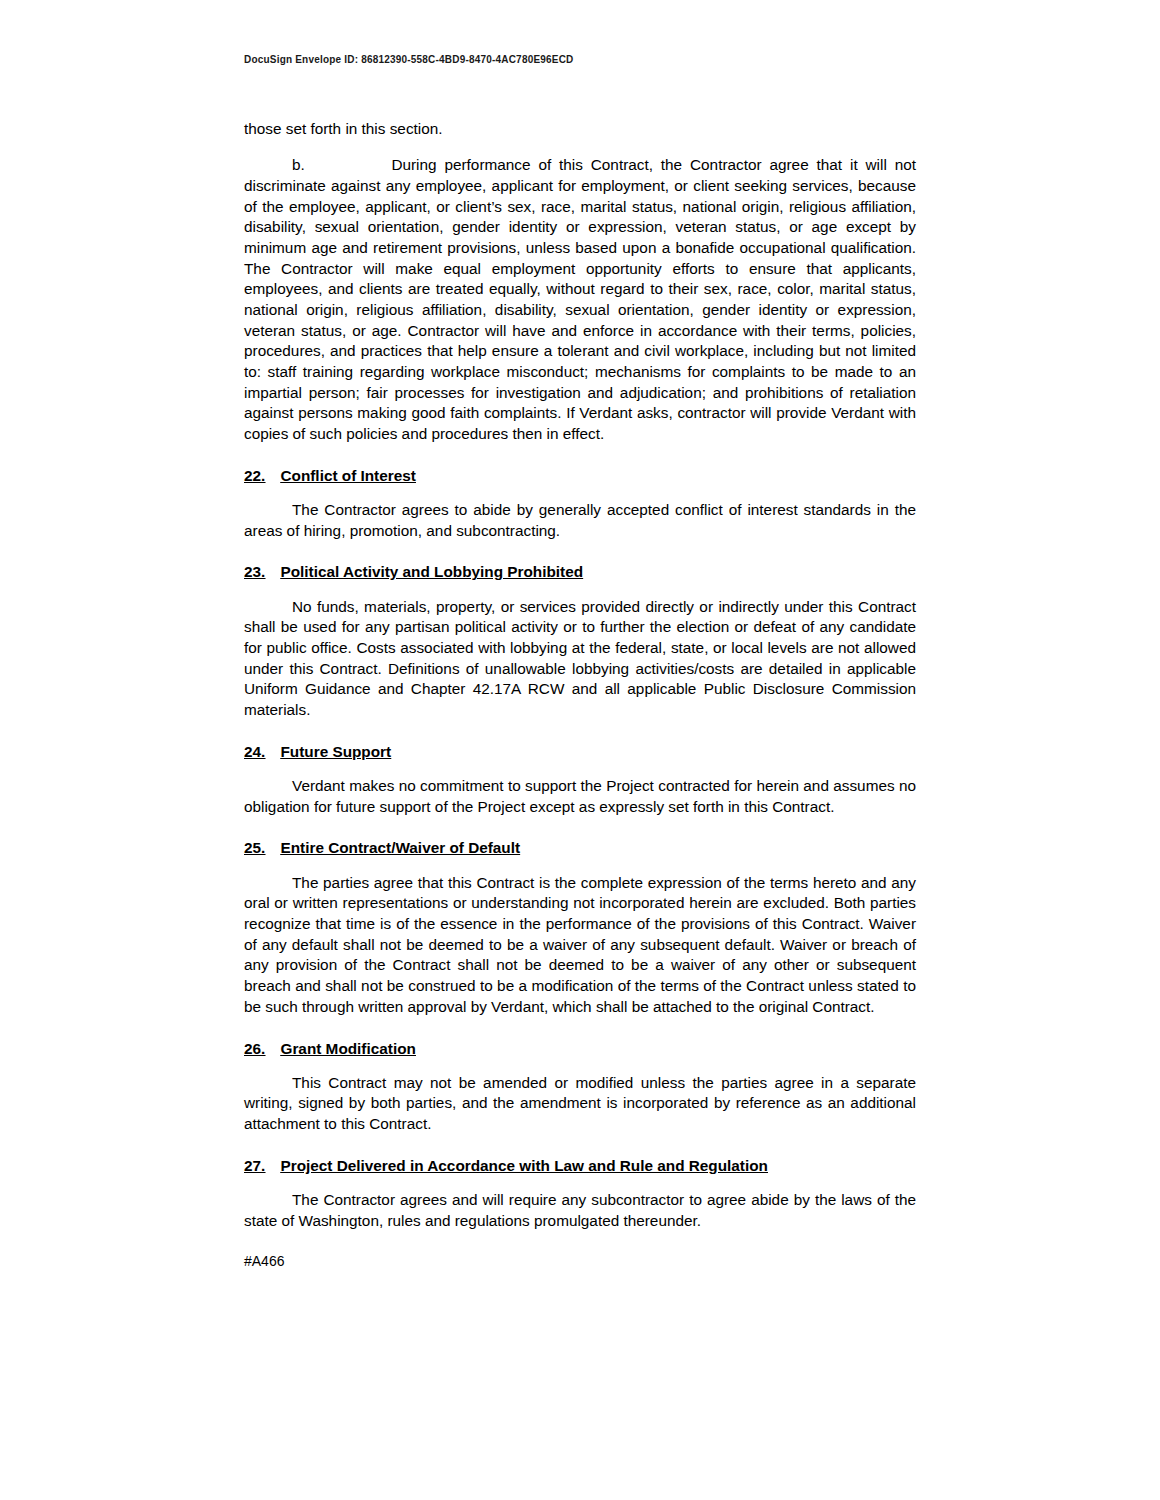DocuSign Envelope ID: 86812390-558C-4BD9-8470-4AC780E96ECD
those set forth in this section.
b. During performance of this Contract, the Contractor agree that it will not discriminate against any employee, applicant for employment, or client seeking services, because of the employee, applicant, or client’s sex, race, marital status, national origin, religious affiliation, disability, sexual orientation, gender identity or expression, veteran status, or age except by minimum age and retirement provisions, unless based upon a bonafide occupational qualification. The Contractor will make equal employment opportunity efforts to ensure that applicants, employees, and clients are treated equally, without regard to their sex, race, color, marital status, national origin, religious affiliation, disability, sexual orientation, gender identity or expression, veteran status, or age. Contractor will have and enforce in accordance with their terms, policies, procedures, and practices that help ensure a tolerant and civil workplace, including but not limited to: staff training regarding workplace misconduct; mechanisms for complaints to be made to an impartial person; fair processes for investigation and adjudication; and prohibitions of retaliation against persons making good faith complaints. If Verdant asks, contractor will provide Verdant with copies of such policies and procedures then in effect.
22. Conflict of Interest
The Contractor agrees to abide by generally accepted conflict of interest standards in the areas of hiring, promotion, and subcontracting.
23. Political Activity and Lobbying Prohibited
No funds, materials, property, or services provided directly or indirectly under this Contract shall be used for any partisan political activity or to further the election or defeat of any candidate for public office. Costs associated with lobbying at the federal, state, or local levels are not allowed under this Contract. Definitions of unallowable lobbying activities/costs are detailed in applicable Uniform Guidance and Chapter 42.17A RCW and all applicable Public Disclosure Commission materials.
24. Future Support
Verdant makes no commitment to support the Project contracted for herein and assumes no obligation for future support of the Project except as expressly set forth in this Contract.
25. Entire Contract/Waiver of Default
The parties agree that this Contract is the complete expression of the terms hereto and any oral or written representations or understanding not incorporated herein are excluded. Both parties recognize that time is of the essence in the performance of the provisions of this Contract. Waiver of any default shall not be deemed to be a waiver of any subsequent default. Waiver or breach of any provision of the Contract shall not be deemed to be a waiver of any other or subsequent breach and shall not be construed to be a modification of the terms of the Contract unless stated to be such through written approval by Verdant, which shall be attached to the original Contract.
26. Grant Modification
This Contract may not be amended or modified unless the parties agree in a separate writing, signed by both parties, and the amendment is incorporated by reference as an additional attachment to this Contract.
27. Project Delivered in Accordance with Law and Rule and Regulation
The Contractor agrees and will require any subcontractor to agree abide by the laws of the state of Washington, rules and regulations promulgated thereunder.
#A466